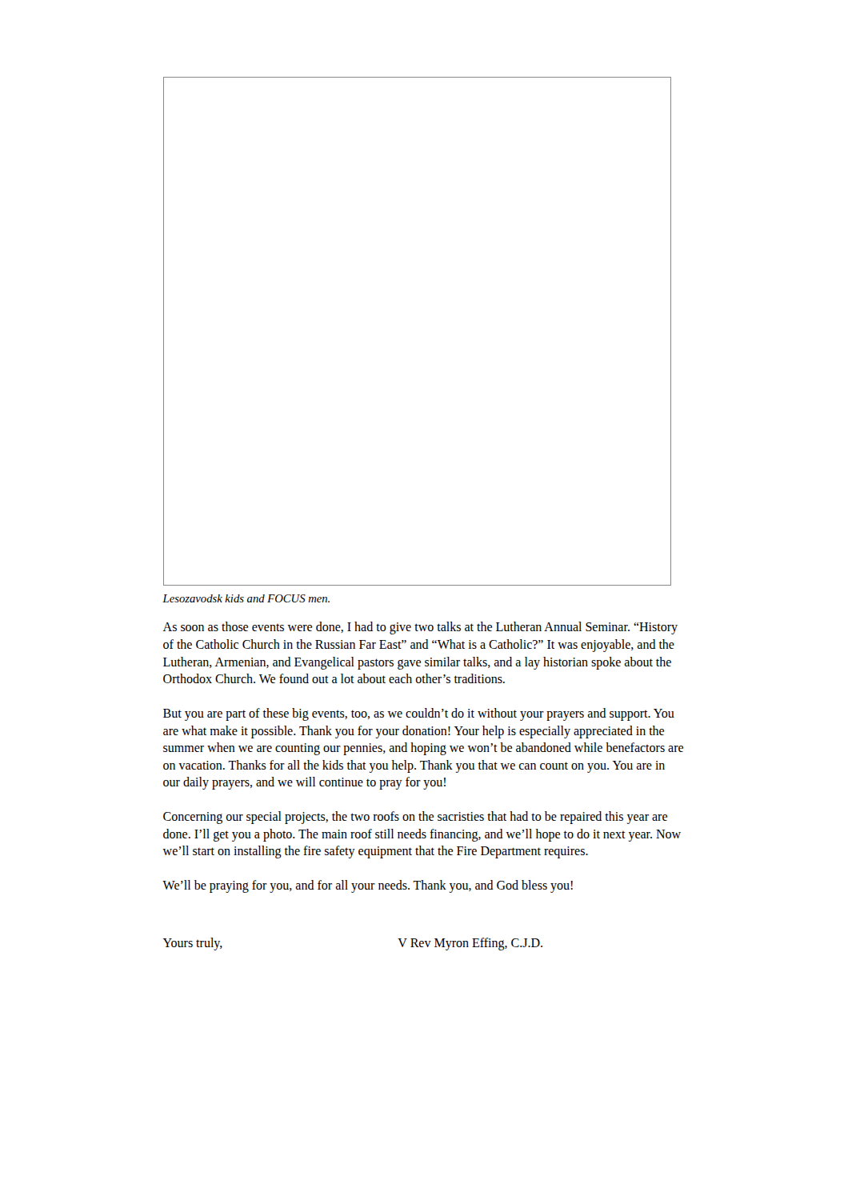Lesozavodsk kids and FOCUS men.
As soon as those events were done, I had to give two talks at the Lutheran Annual Seminar. “History of the Catholic Church in the Russian Far East” and “What is a Catholic?” It was enjoyable, and the Lutheran, Armenian, and Evangelical pastors gave similar talks, and a lay historian spoke about the Orthodox Church. We found out a lot about each other’s traditions.
But you are part of these big events, too, as we couldn’t do it without your prayers and support. You are what make it possible. Thank you for your donation! Your help is especially appreciated in the summer when we are counting our pennies, and hoping we won’t be abandoned while benefactors are on vacation. Thanks for all the kids that you help. Thank you that we can count on you. You are in our daily prayers, and we will continue to pray for you!
Concerning our special projects, the two roofs on the sacristies that had to be repaired this year are done. I’ll get you a photo. The main roof still needs financing, and we’ll hope to do it next year. Now we’ll start on installing the fire safety equipment that the Fire Department requires.
We’ll be praying for you, and for all your needs. Thank you, and God bless you!
| Yours truly, | V Rev Myron Effing, C.J.D. |